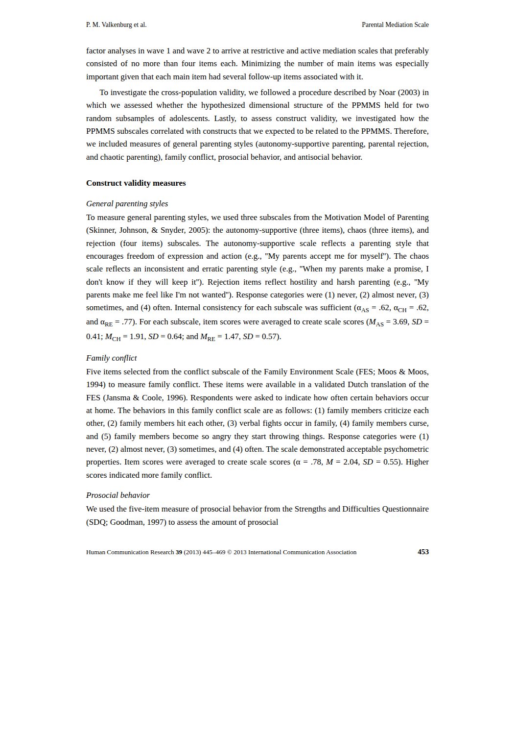P. M. Valkenburg et al. Parental Mediation Scale
factor analyses in wave 1 and wave 2 to arrive at restrictive and active mediation scales that preferably consisted of no more than four items each. Minimizing the number of main items was especially important given that each main item had several follow-up items associated with it.
To investigate the cross-population validity, we followed a procedure described by Noar (2003) in which we assessed whether the hypothesized dimensional structure of the PPMMS held for two random subsamples of adolescents. Lastly, to assess construct validity, we investigated how the PPMMS subscales correlated with constructs that we expected to be related to the PPMMS. Therefore, we included measures of general parenting styles (autonomy-supportive parenting, parental rejection, and chaotic parenting), family conflict, prosocial behavior, and antisocial behavior.
Construct validity measures
General parenting styles
To measure general parenting styles, we used three subscales from the Motivation Model of Parenting (Skinner, Johnson, & Snyder, 2005): the autonomy-supportive (three items), chaos (three items), and rejection (four items) subscales. The autonomy-supportive scale reflects a parenting style that encourages freedom of expression and action (e.g., ''My parents accept me for myself''). The chaos scale reflects an inconsistent and erratic parenting style (e.g., ''When my parents make a promise, I don't know if they will keep it''). Rejection items reflect hostility and harsh parenting (e.g., ''My parents make me feel like I'm not wanted''). Response categories were (1) never, (2) almost never, (3) sometimes, and (4) often. Internal consistency for each subscale was sufficient (αAS = .62, αCH = .62, and αRE = .77). For each subscale, item scores were averaged to create scale scores (MAS = 3.69, SD = 0.41; MCH = 1.91, SD = 0.64; and MRE = 1.47, SD = 0.57).
Family conflict
Five items selected from the conflict subscale of the Family Environment Scale (FES; Moos & Moos, 1994) to measure family conflict. These items were available in a validated Dutch translation of the FES (Jansma & Coole, 1996). Respondents were asked to indicate how often certain behaviors occur at home. The behaviors in this family conflict scale are as follows: (1) family members criticize each other, (2) family members hit each other, (3) verbal fights occur in family, (4) family members curse, and (5) family members become so angry they start throwing things. Response categories were (1) never, (2) almost never, (3) sometimes, and (4) often. The scale demonstrated acceptable psychometric properties. Item scores were averaged to create scale scores (α = .78, M = 2.04, SD = 0.55). Higher scores indicated more family conflict.
Prosocial behavior
We used the five-item measure of prosocial behavior from the Strengths and Difficulties Questionnaire (SDQ; Goodman, 1997) to assess the amount of prosocial
Human Communication Research 39 (2013) 445–469 © 2013 International Communication Association 453